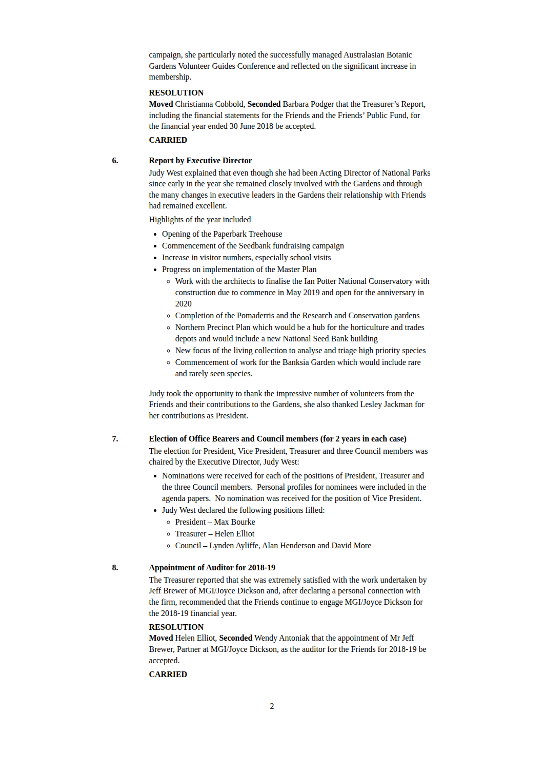campaign, she particularly noted the successfully managed Australasian Botanic Gardens Volunteer Guides Conference and reflected on the significant increase in membership.
RESOLUTION
Moved Christianna Cobbold, Seconded Barbara Podger that the Treasurer’s Report, including the financial statements for the Friends and the Friends’ Public Fund, for the financial year ended 30 June 2018 be accepted.
CARRIED
6.
Report by Executive Director
Judy West explained that even though she had been Acting Director of National Parks since early in the year she remained closely involved with the Gardens and through the many changes in executive leaders in the Gardens their relationship with Friends had remained excellent.
Highlights of the year included
Opening of the Paperbark Treehouse
Commencement of the Seedbank fundraising campaign
Increase in visitor numbers, especially school visits
Progress on implementation of the Master Plan
Work with the architects to finalise the Ian Potter National Conservatory with construction due to commence in May 2019 and open for the anniversary in 2020
Completion of the Pomaderris and the Research and Conservation gardens
Northern Precinct Plan which would be a hub for the horticulture and trades depots and would include a new National Seed Bank building
New focus of the living collection to analyse and triage high priority species
Commencement of work for the Banksia Garden which would include rare and rarely seen species.
Judy took the opportunity to thank the impressive number of volunteers from the Friends and their contributions to the Gardens, she also thanked Lesley Jackman for her contributions as President.
7.
Election of Office Bearers and Council members (for 2 years in each case)
The election for President, Vice President, Treasurer and three Council members was chaired by the Executive Director, Judy West:
Nominations were received for each of the positions of President, Treasurer and the three Council members. Personal profiles for nominees were included in the agenda papers. No nomination was received for the position of Vice President.
Judy West declared the following positions filled:
President – Max Bourke
Treasurer – Helen Elliot
Council – Lynden Ayliffe, Alan Henderson and David More
8.
Appointment of Auditor for 2018-19
The Treasurer reported that she was extremely satisfied with the work undertaken by Jeff Brewer of MGI/Joyce Dickson and, after declaring a personal connection with the firm, recommended that the Friends continue to engage MGI/Joyce Dickson for the 2018-19 financial year.
RESOLUTION
Moved Helen Elliot, Seconded Wendy Antoniak that the appointment of Mr Jeff Brewer, Partner at MGI/Joyce Dickson, as the auditor for the Friends for 2018-19 be accepted.
CARRIED
2